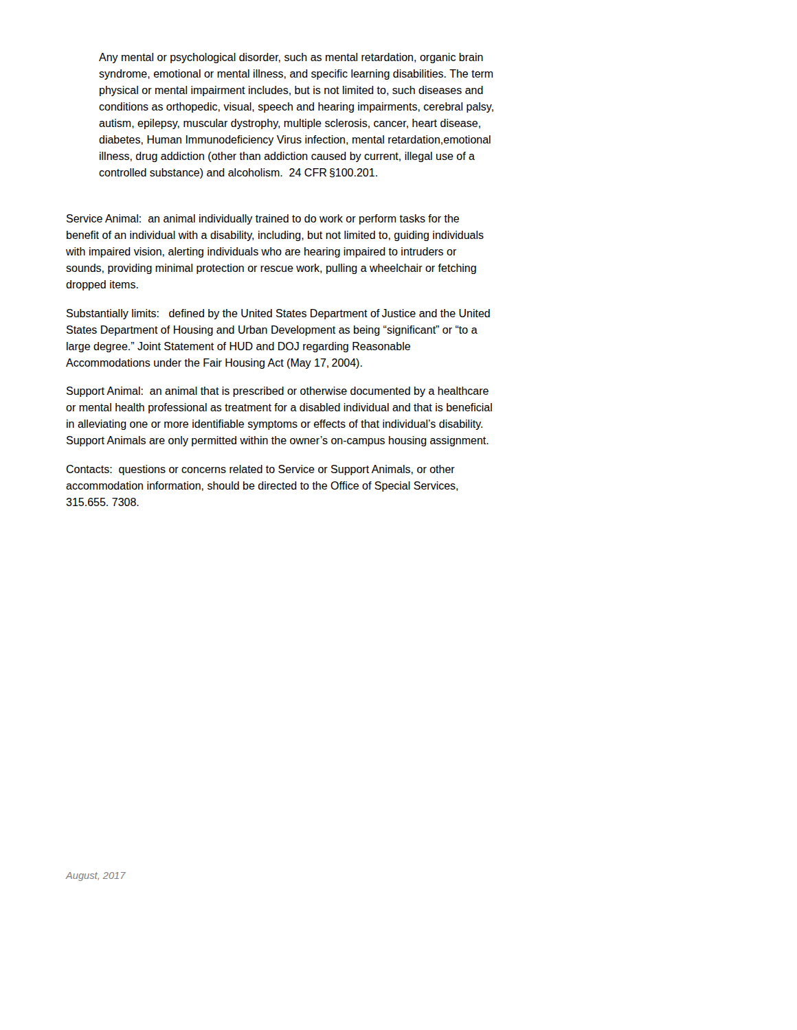Any mental or psychological disorder, such as mental retardation, organic brain syndrome, emotional or mental illness, and specific learning disabilities. The term physical or mental impairment includes, but is not limited to, such diseases and conditions as orthopedic, visual, speech and hearing impairments, cerebral palsy, autism, epilepsy, muscular dystrophy, multiple sclerosis, cancer, heart disease, diabetes, Human Immunodeficiency Virus infection, mental retardation,emotional illness, drug addiction (other than addiction caused by current, illegal use of a controlled substance) and alcoholism. 24 CFR §100.201.
Service Animal: an animal individually trained to do work or perform tasks for the benefit of an individual with a disability, including, but not limited to, guiding individuals with impaired vision, alerting individuals who are hearing impaired to intruders or sounds, providing minimal protection or rescue work, pulling a wheelchair or fetching dropped items.
Substantially limits: defined by the United States Department of Justice and the United States Department of Housing and Urban Development as being “significant” or “to a large degree.” Joint Statement of HUD and DOJ regarding Reasonable Accommodations under the Fair Housing Act (May 17, 2004).
Support Animal: an animal that is prescribed or otherwise documented by a healthcare or mental health professional as treatment for a disabled individual and that is beneficial in alleviating one or more identifiable symptoms or effects of that individual’s disability. Support Animals are only permitted within the owner’s on-campus housing assignment.
Contacts: questions or concerns related to Service or Support Animals, or other accommodation information, should be directed to the Office of Special Services, 315.655. 7308.
August, 2017